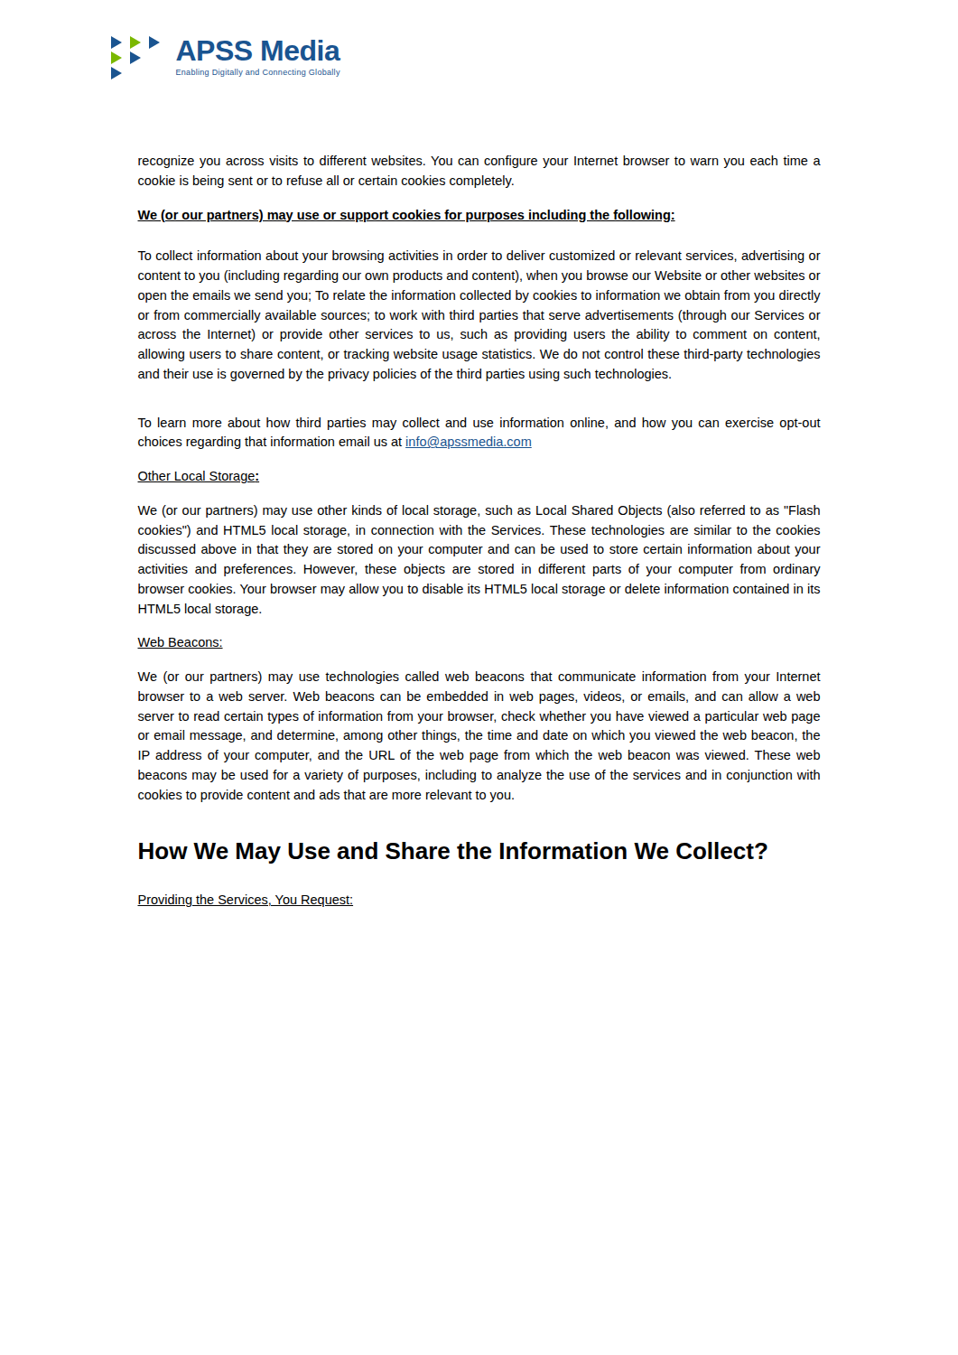APSS Media
Enabling Digitally and Connecting Globally
recognize you across visits to different websites. You can configure your Internet browser to warn you each time a cookie is being sent or to refuse all or certain cookies completely.
We (or our partners) may use or support cookies for purposes including the following:
To collect information about your browsing activities in order to deliver customized or relevant services, advertising or content to you (including regarding our own products and content), when you browse our Website or other websites or open the emails we send you; To relate the information collected by cookies to information we obtain from you directly or from commercially available sources; to work with third parties that serve advertisements (through our Services or across the Internet) or provide other services to us, such as providing users the ability to comment on content, allowing users to share content, or tracking website usage statistics. We do not control these third-party technologies and their use is governed by the privacy policies of the third parties using such technologies.
To learn more about how third parties may collect and use information online, and how you can exercise opt-out choices regarding that information email us at info@apssmedia.com
Other Local Storage:
We (or our partners) may use other kinds of local storage, such as Local Shared Objects (also referred to as "Flash cookies") and HTML5 local storage, in connection with the Services. These technologies are similar to the cookies discussed above in that they are stored on your computer and can be used to store certain information about your activities and preferences. However, these objects are stored in different parts of your computer from ordinary browser cookies. Your browser may allow you to disable its HTML5 local storage or delete information contained in its HTML5 local storage.
Web Beacons:
We (or our partners) may use technologies called web beacons that communicate information from your Internet browser to a web server. Web beacons can be embedded in web pages, videos, or emails, and can allow a web server to read certain types of information from your browser, check whether you have viewed a particular web page or email message, and determine, among other things, the time and date on which you viewed the web beacon, the IP address of your computer, and the URL of the web page from which the web beacon was viewed. These web beacons may be used for a variety of purposes, including to analyze the use of the services and in conjunction with cookies to provide content and ads that are more relevant to you.
How We May Use and Share the Information We Collect?
Providing the Services, You Request: